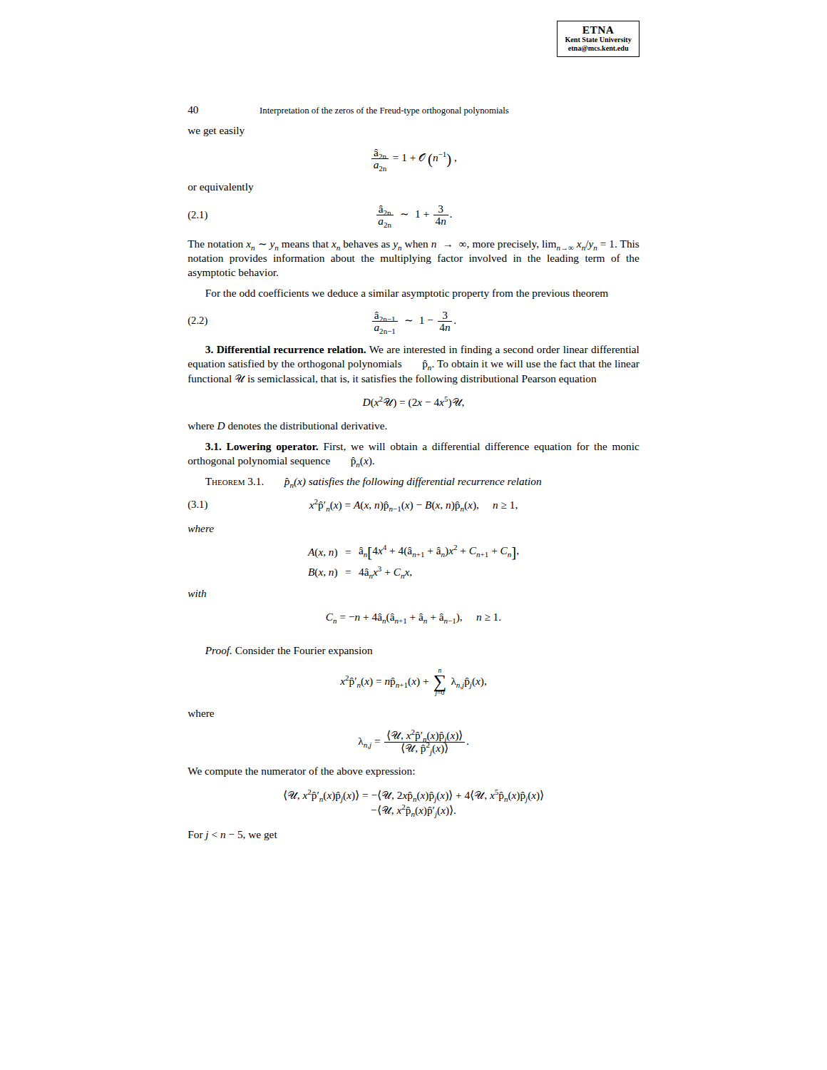ETNA
Kent State University
etna@mcs.kent.edu
40 Interpretation of the zeros of the Freud-type orthogonal polynomials
we get easily
â2n a2n = 1 + 𝒪 (n−1) ,
or equivalently
(2.1) â2n a2n ∼ 1 + 34n.
The notation xn ∼ yn means that xn behaves as yn when n → ∞, more precisely, limn→∞ xn/yn = 1. This notation provides information about the multiplying factor involved in the leading term of the asymptotic behavior.
For the odd coefficients we deduce a similar asymptotic property from the previous theorem
(2.2) â2n−1 a2n−1 ∼ 1 − 34n.
3. Differential recurrence relation. We are interested in finding a second order linear differential equation satisfied by the orthogonal polynomials p̂n. To obtain it we will use the fact that the linear functional 𝒰 is semiclassical, that is, it satisfies the following distributional Pearson equation
D(x2𝒰) = (2x − 4x5)𝒰,
where D denotes the distributional derivative.
3.1. Lowering operator. First, we will obtain a differential difference equation for the monic orthogonal polynomial sequence p̂n(x).
Theorem 3.1. p̂n(x) satisfies the following differential recurrence relation
(3.1) x2p̂′n(x) = A(x, n)p̂n−1(x) − B(x, n)p̂n(x), n ≥ 1,
where
| A ( x , n ) | = | â n [ 4 x 4 + 4( â n +1 + â n ) x 2 + C n +1 + C n ] , |
| B ( x , n ) | = | 4 â n x 3 + C n x , |
with
Cn = −n + 4ân(ân+1 + ân + ân−1), n ≥ 1.
Proof. Consider the Fourier expansion
x2p̂′n(x) = np̂n+1(x) + n∑j=0 λn,jp̂j(x),
where
λn,j = ⟨𝒰, x2p̂′n(x)p̂j(x)⟩ ⟨𝒰, p̂2j(x)⟩ .
We compute the numerator of the above expression:
⟨𝒰, x2p̂′n(x)p̂j(x)⟩ = −⟨𝒰, 2xp̂n(x)p̂j(x)⟩ + 4⟨𝒰, x5p̂n(x)p̂j(x)⟩
−⟨𝒰, x2p̂n(x)p̂′j(x)⟩.
For j < n − 5, we get